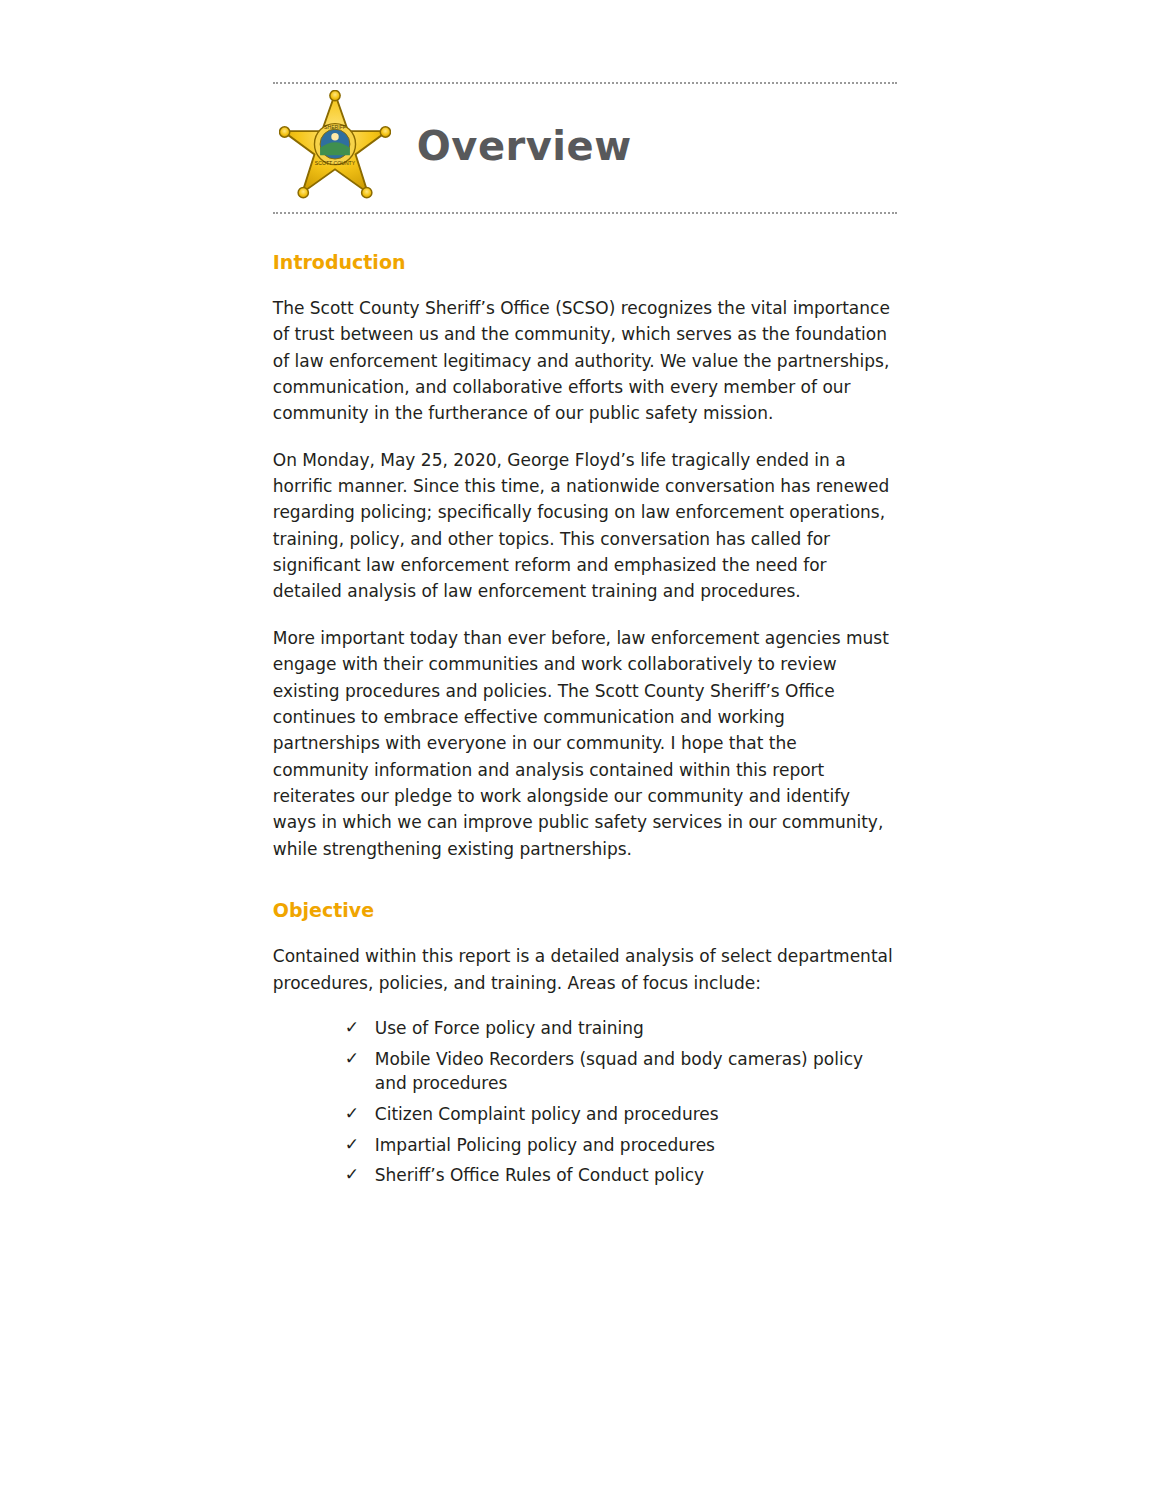SHERIFF SCOTT COUNTY
Overview
Introduction
The Scott County Sheriff’s Office (SCSO) recognizes the vital importance of trust between us and the community, which serves as the foundation of law enforcement legitimacy and authority. We value the partnerships, communication, and collaborative efforts with every member of our community in the furtherance of our public safety mission.
On Monday, May 25, 2020, George Floyd’s life tragically ended in a horrific manner. Since this time, a nationwide conversation has renewed regarding policing; specifically focusing on law enforcement operations, training, policy, and other topics. This conversation has called for significant law enforcement reform and emphasized the need for detailed analysis of law enforcement training and procedures.
More important today than ever before, law enforcement agencies must engage with their communities and work collaboratively to review existing procedures and policies. The Scott County Sheriff’s Office continues to embrace effective communication and working partnerships with everyone in our community. I hope that the community information and analysis contained within this report reiterates our pledge to work alongside our community and identify ways in which we can improve public safety services in our community, while strengthening existing partnerships.
Objective
Contained within this report is a detailed analysis of select departmental procedures, policies, and training. Areas of focus include:
Use of Force policy and training
Mobile Video Recorders (squad and body cameras) policy and procedures
Citizen Complaint policy and procedures
Impartial Policing policy and procedures
Sheriff’s Office Rules of Conduct policy